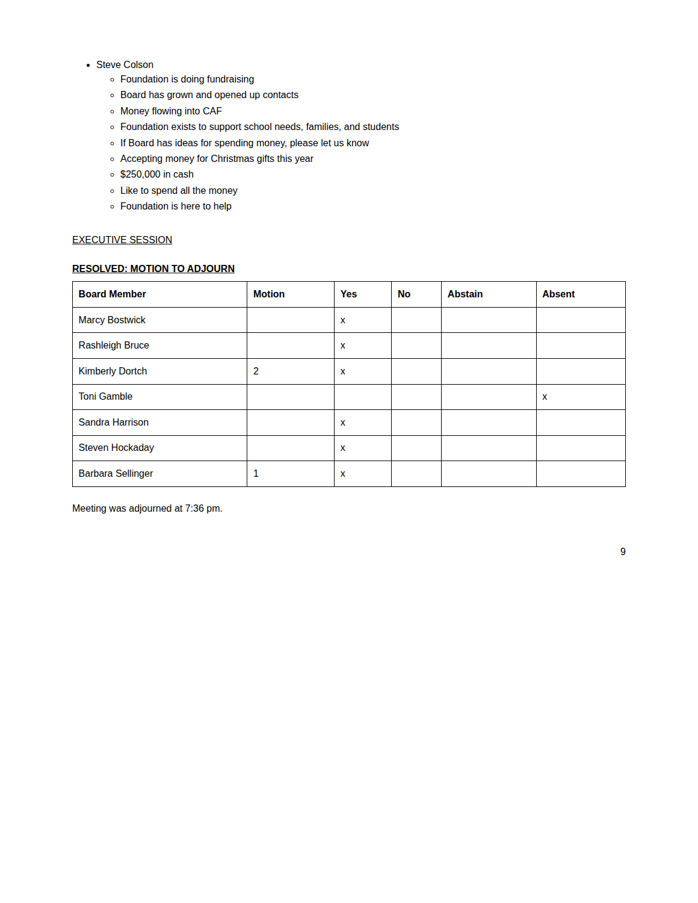Steve Colson
Foundation is doing fundraising
Board has grown and opened up contacts
Money flowing into CAF
Foundation exists to support school needs, families, and students
If Board has ideas for spending money, please let us know
Accepting money for Christmas gifts this year
$250,000 in cash
Like to spend all the money
Foundation is here to help
EXECUTIVE SESSION
RESOLVED: MOTION TO ADJOURN
| Board Member | Motion | Yes | No | Abstain | Absent |
| --- | --- | --- | --- | --- | --- |
| Marcy Bostwick | | x | | | |
| Rashleigh Bruce | | x | | | |
| Kimberly Dortch | 2 | x | | | |
| Toni Gamble | | | | | x |
| Sandra Harrison | | x | | | |
| Steven Hockaday | | x | | | |
| Barbara Sellinger | 1 | x | | | |
Meeting was adjourned at 7:36 pm.
9